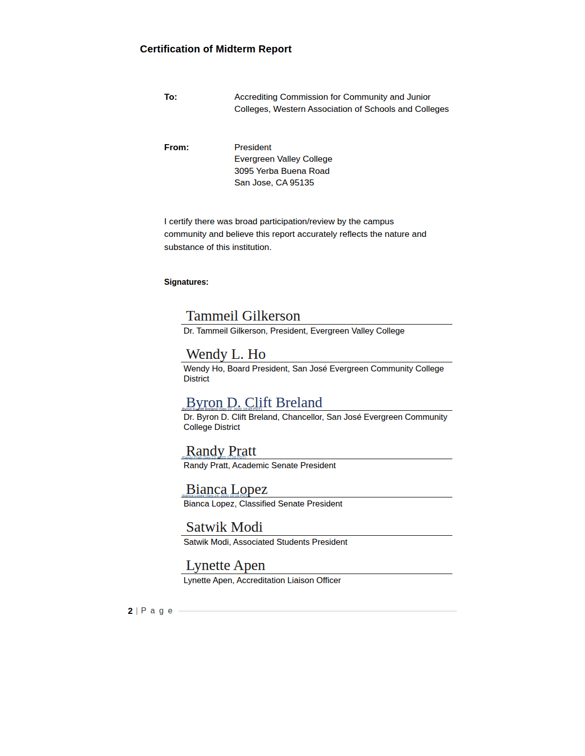Certification of Midterm Report
To:
Accrediting Commission for Community and Junior
Colleges, Western Association of Schools and Colleges
From:
President
Evergreen Valley College
3095 Yerba Buena Road
San Jose, CA 95135
I certify there was broad participation/review by the campus community and believe this report accurately reflects the nature and substance of this institution.
Signatures:
Tammeil Gilkerson
Dr. Tammeil Gilkerson, President, Evergreen Valley College
Wendy L. Ho
Wendy Ho, Board President, San José Evergreen Community College District
Byron D. Clift Breland Byron D. Clift Breland (Sep 22, 2020 19:45 PDT)
Dr. Byron D. Clift Breland, Chancellor, San José Evergreen Community College District
Randy Pratt Randy Pratt (Sep 23, 2020 12:06 PDT)
Randy Pratt, Academic Senate President
Bianca Lopez Bianca Lopez (Sep 24, 2020 10:16 PDT)
Bianca Lopez, Classified Senate President
Satwik Modi
Satwik Modi, Associated Students President
Lynette Apen
Lynette Apen, Accreditation Liaison Officer
2 | P a g e